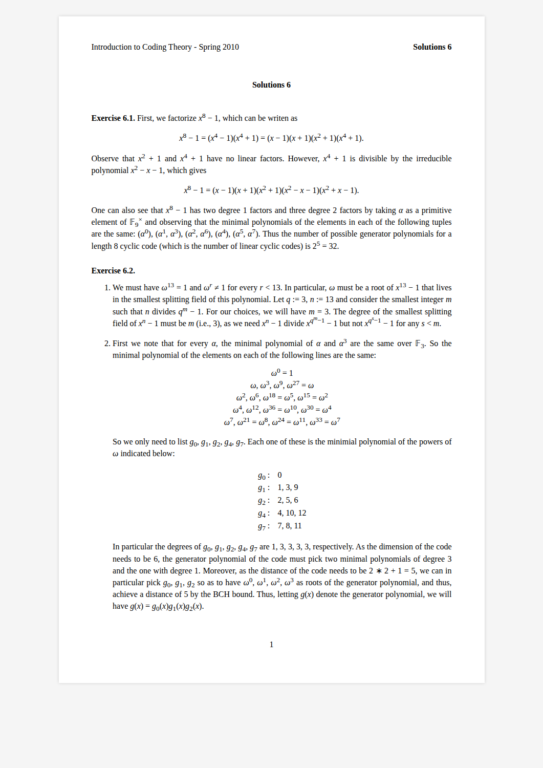Introduction to Coding Theory - Spring 2010
Solutions 6
Solutions 6
Exercise 6.1. First, we factorize x8 − 1, which can be writen as
x8 − 1 = (x4 − 1)(x4 + 1) = (x − 1)(x + 1)(x2 + 1)(x4 + 1).
Observe that x2 + 1 and x4 + 1 have no linear factors. However, x4 + 1 is divisible by the irreducible polynomial x2 − x − 1, which gives
x8 − 1 = (x − 1)(x + 1)(x2 + 1)(x2 − x − 1)(x2 + x − 1).
One can also see that x8 − 1 has two degree 1 factors and three degree 2 factors by taking α as a primitive element of 𝔽9× and observing that the minimal polynomials of the elements in each of the following tuples are the same: (α0), (α1, α3), (α2, α6), (α4), (α5, α7). Thus the number of possible generator polynomials for a length 8 cyclic code (which is the number of linear cyclic codes) is 25 = 32.
Exercise 6.2.
We must have ω13 = 1 and ωr ≠ 1 for every r < 13. In particular, ω must be a root of x13 − 1 that lives in the smallest splitting field of this polynomial. Let q := 3, n := 13 and consider the smallest integer m such that n divides qm − 1. For our choices, we will have m = 3. The degree of the smallest splitting field of xn − 1 must be m (i.e., 3), as we need xn − 1 divide xqm−1 − 1 but not xqs−1 − 1 for any s < m.
First we note that for every α, the minimal polynomial of α and α3 are the same over 𝔽3. So the minimal polynomial of the elements on each of the following lines are the same:
ω0 = 1
ω, ω3, ω9, ω27 = ω
ω2, ω6, ω18 = ω5, ω15 = ω2
ω4, ω12, ω36 = ω10, ω30 = ω4
ω7, ω21 = ω8, ω24 = ω11, ω33 = ω7
So we only need to list g0, g1, g2, g4, g7. Each one of these is the minimial polynomial of the powers of ω indicated below:
| g 0 : | 0 |
| g 1 : | 1, 3, 9 |
| g 2 : | 2, 5, 6 |
| g 4 : | 4, 10, 12 |
| g 7 : | 7, 8, 11 |
In particular the degrees of g0, g1, g2, g4, g7 are 1, 3, 3, 3, 3, respectively. As the dimension of the code needs to be 6, the generator polynomial of the code must pick two minimal polynomials of degree 3 and the one with degree 1. Moreover, as the distance of the code needs to be 2 ∗ 2 + 1 = 5, we can in particular pick g0, g1, g2 so as to have ω0, ω1, ω2, ω3 as roots of the generator polynomial, and thus, achieve a distance of 5 by the BCH bound. Thus, letting g(x) denote the generator polynomial, we will have g(x) = g0(x)g1(x)g2(x).
1